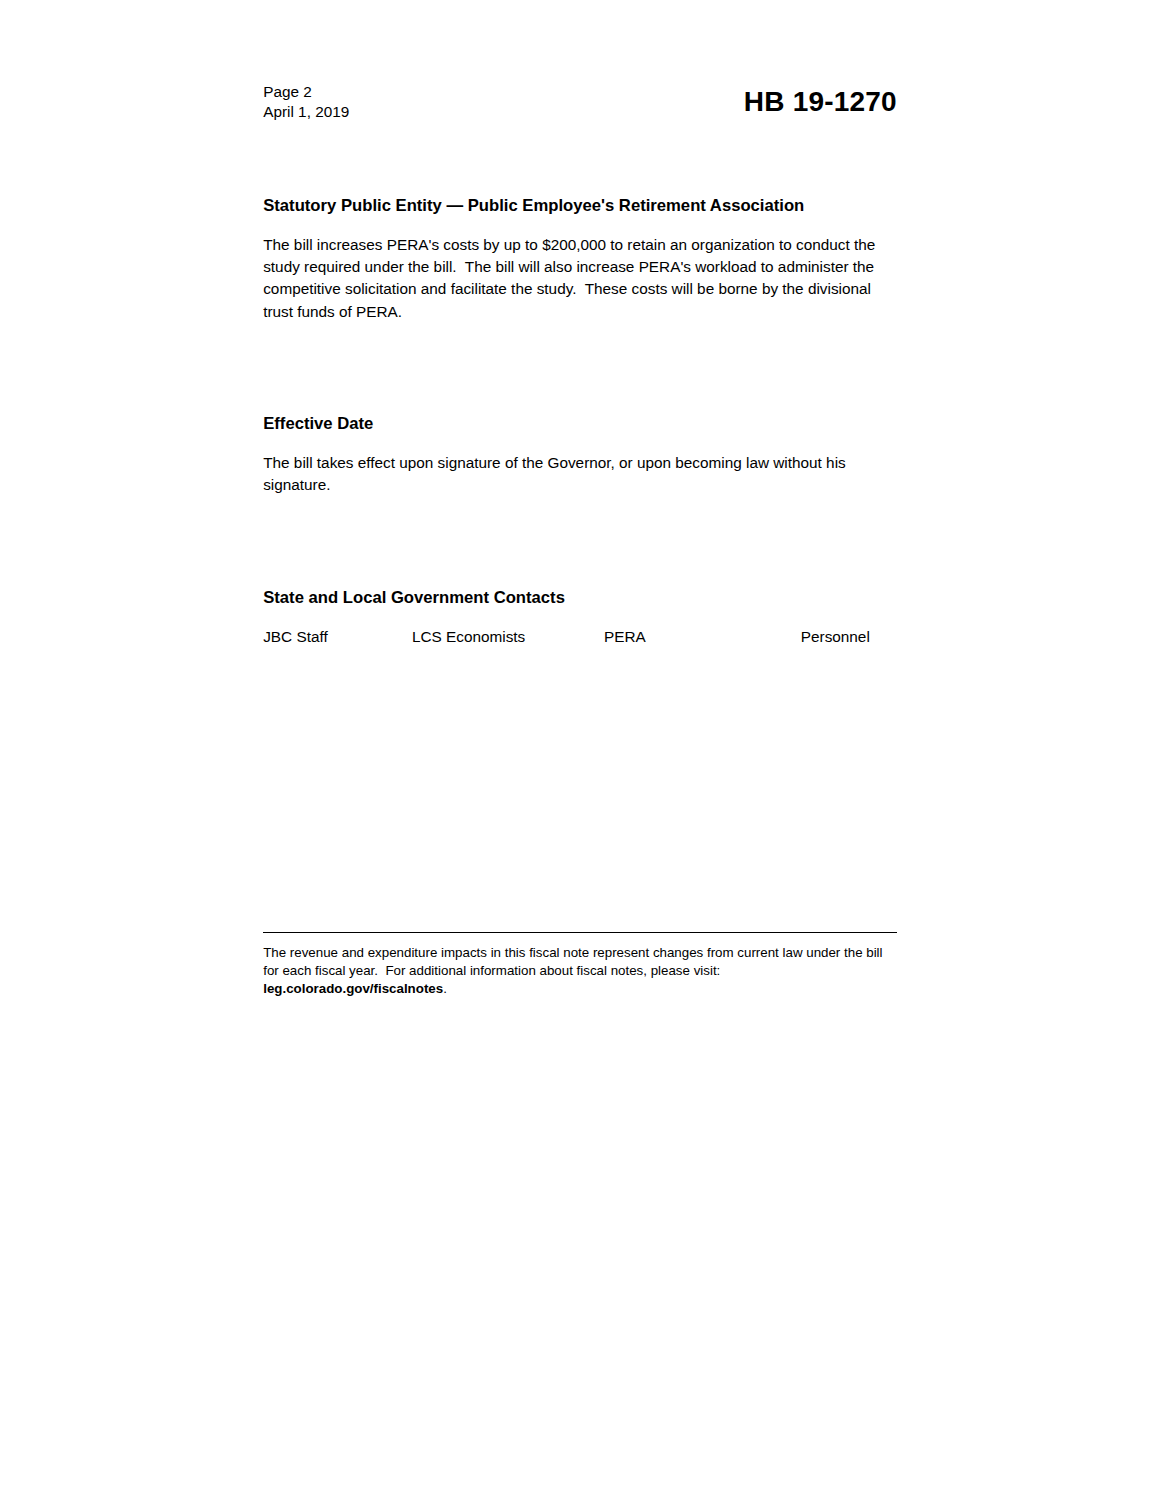Page 2
April 1, 2019
HB 19-1270
Statutory Public Entity — Public Employee's Retirement Association
The bill increases PERA's costs by up to $200,000 to retain an organization to conduct the study required under the bill. The bill will also increase PERA's workload to administer the competitive solicitation and facilitate the study. These costs will be borne by the divisional trust funds of PERA.
Effective Date
The bill takes effect upon signature of the Governor, or upon becoming law without his signature.
State and Local Government Contacts
JBC Staff LCS Economists PERA Personnel
The revenue and expenditure impacts in this fiscal note represent changes from current law under the bill for each fiscal year. For additional information about fiscal notes, please visit: leg.colorado.gov/fiscalnotes.